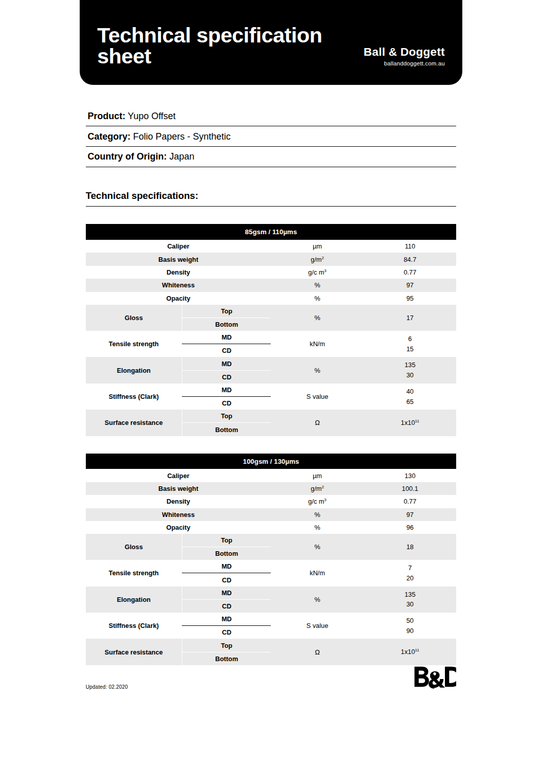Technical specification sheet
Ball & Doggett
ballanddoggett.com.au
Product: Yupo Offset
Category: Folio Papers - Synthetic
Country of Origin: Japan
Technical specifications:
85gsm / 110µms
| Caliper | µm | 110 |
| Basis weight | g/m 2 | 84.7 |
| Density | g/c m 3 | 0.77 |
| Whiteness | % | 97 |
| Opacity | % | 95 |
| Gloss | Top | % | 17 |
| Bottom |
| Tensile strength | MD | kN/m | 6 15 |
| CD |
| Elongation | MD | % | 135 30 |
| CD |
| Stiffness (Clark) | MD | S value | 40 65 |
| CD |
| Surface resistance | Top | Ω | 1x10 11 |
| Bottom |
100gsm / 130µms
| Caliper | µm | 130 |
| Basis weight | g/m 2 | 100.1 |
| Density | g/c m 3 | 0.77 |
| Whiteness | % | 97 |
| Opacity | % | 96 |
| Gloss | Top | % | 18 |
| Bottom |
| Tensile strength | MD | kN/m | 7 20 |
| CD |
| Elongation | MD | % | 135 30 |
| CD |
| Stiffness (Clark) | MD | S value | 50 90 |
| CD |
| Surface resistance | Top | Ω | 1x10 11 |
| Bottom |
Updated: 02.2020